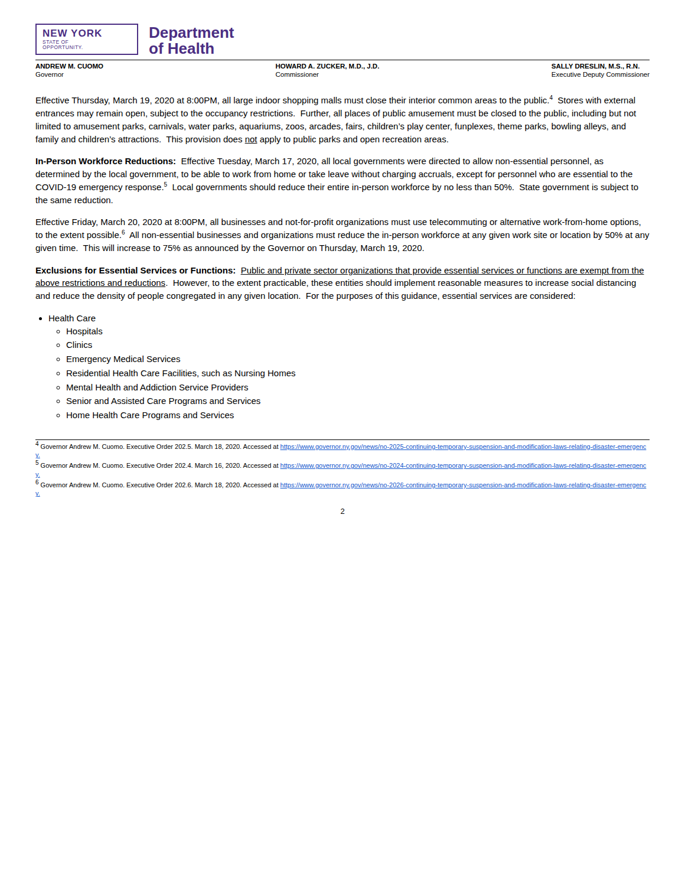NEW YORK STATE OF
OPPORTUNITY.
Department of Health
ANDREW M. CUOMO
Governor
HOWARD A. ZUCKER, M.D., J.D.
Commissioner
SALLY DRESLIN, M.S., R.N.
Executive Deputy Commissioner
Effective Thursday, March 19, 2020 at 8:00PM, all large indoor shopping malls must close their interior common areas to the public.4 Stores with external entrances may remain open, subject to the occupancy restrictions. Further, all places of public amusement must be closed to the public, including but not limited to amusement parks, carnivals, water parks, aquariums, zoos, arcades, fairs, children’s play center, funplexes, theme parks, bowling alleys, and family and children’s attractions. This provision does not apply to public parks and open recreation areas.
In-Person Workforce Reductions: Effective Tuesday, March 17, 2020, all local governments were directed to allow non-essential personnel, as determined by the local government, to be able to work from home or take leave without charging accruals, except for personnel who are essential to the COVID-19 emergency response.5 Local governments should reduce their entire in-person workforce by no less than 50%. State government is subject to the same reduction.
Effective Friday, March 20, 2020 at 8:00PM, all businesses and not-for-profit organizations must use telecommuting or alternative work-from-home options, to the extent possible.6 All non-essential businesses and organizations must reduce the in-person workforce at any given work site or location by 50% at any given time. This will increase to 75% as announced by the Governor on Thursday, March 19, 2020.
Exclusions for Essential Services or Functions: Public and private sector organizations that provide essential services or functions are exempt from the above restrictions and reductions. However, to the extent practicable, these entities should implement reasonable measures to increase social distancing and reduce the density of people congregated in any given location. For the purposes of this guidance, essential services are considered:
Health Care
Hospitals
Clinics
Emergency Medical Services
Residential Health Care Facilities, such as Nursing Homes
Mental Health and Addiction Service Providers
Senior and Assisted Care Programs and Services
Home Health Care Programs and Services
4 Governor Andrew M. Cuomo. Executive Order 202.5. March 18, 2020. Accessed at https://www.governor.ny.gov/news/no-2025-continuing-temporary-suspension-and-modification-laws-relating-disaster-emergency.
5 Governor Andrew M. Cuomo. Executive Order 202.4. March 16, 2020. Accessed at https://www.governor.ny.gov/news/no-2024-continuing-temporary-suspension-and-modification-laws-relating-disaster-emergency.
6 Governor Andrew M. Cuomo. Executive Order 202.6. March 18, 2020. Accessed at https://www.governor.ny.gov/news/no-2026-continuing-temporary-suspension-and-modification-laws-relating-disaster-emergency.
2